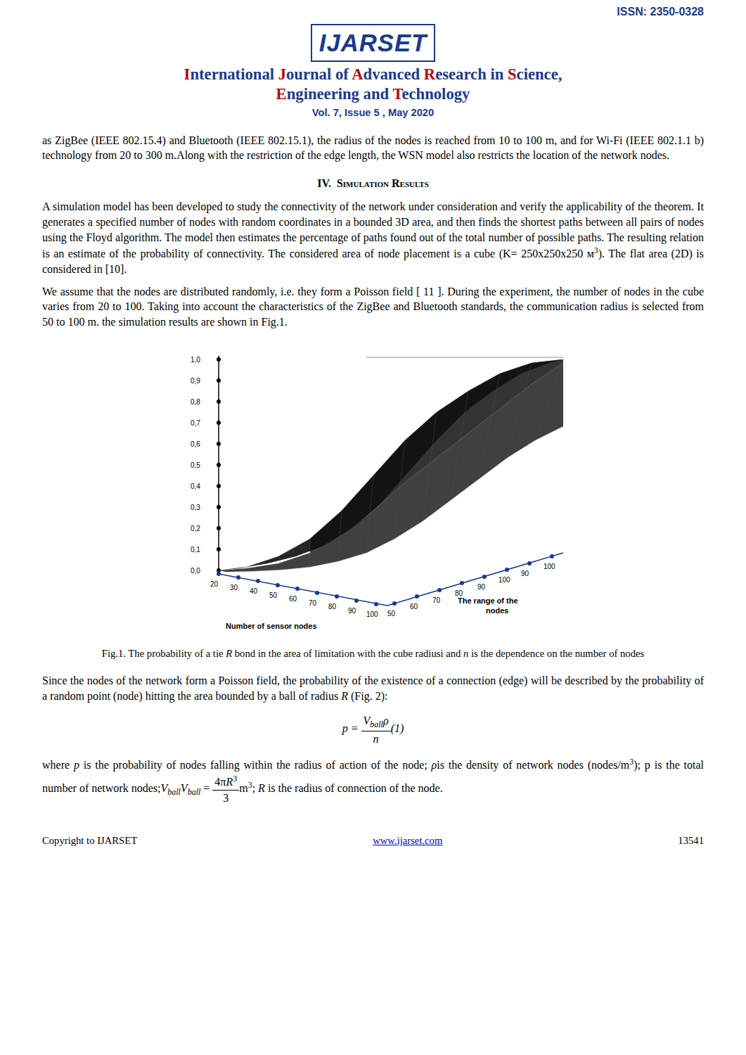ISSN: 2350-0328
IJARSET
International Journal of Advanced Research in Science,
Engineering and Technology
Vol. 7, Issue 5 , May 2020
as ZigBee (IEEE 802.15.4) and Bluetooth (IEEE 802.15.1), the radius of the nodes is reached from 10 to 100 m, and for Wi-Fi (IEEE 802.1.1 b) technology from 20 to 300 m.Along with the restriction of the edge length, the WSN model also restricts the location of the network nodes.
IV. Simulation Results
A simulation model has been developed to study the connectivity of the network under consideration and verify the applicability of the theorem. It generates a specified number of nodes with random coordinates in a bounded 3D area, and then finds the shortest paths between all pairs of nodes using the Floyd algorithm. The model then estimates the percentage of paths found out of the total number of possible paths. The resulting relation is an estimate of the probability of connectivity. The considered area of node placement is a cube (K= 250x250x250 м3). The flat area (2D) is considered in [10].
We assume that the nodes are distributed randomly, i.e. they form a Poisson field [ 11 ]. During the experiment, the number of nodes in the cube varies from 20 to 100. Taking into account the characteristics of the ZigBee and Bluetooth standards, the communication radius is selected from 50 to 100 m. the simulation results are shown in Fig.1.
1,0 0,9 0,8 0,7 0,6 0,5 0,4 0,3 0,2 0,1 0,0 20 30 40 50 60 70 80 90 100 Number of sensor nodes 50 60 70 80 90 100 90 100 The range of the nodes
Fig.1. The probability of a tie R bond in the area of limitation with the cube radiusi and n is the dependence on the number of nodes
Since the nodes of the network form a Poisson field, the probability of the existence of a connection (edge) will be described by the probability of a random point (node) hitting the area bounded by a ball of radius R (Fig. 2):
p = Vballρ n(1)
where p is the probability of nodes falling within the radius of action of the node; ρis the density of network nodes (nodes/m3); p is the total number of network nodes;VballVball = 4πR33m3; R is the radius of connection of the node.
Copyright to IJARSET www.ijarset.com 13541